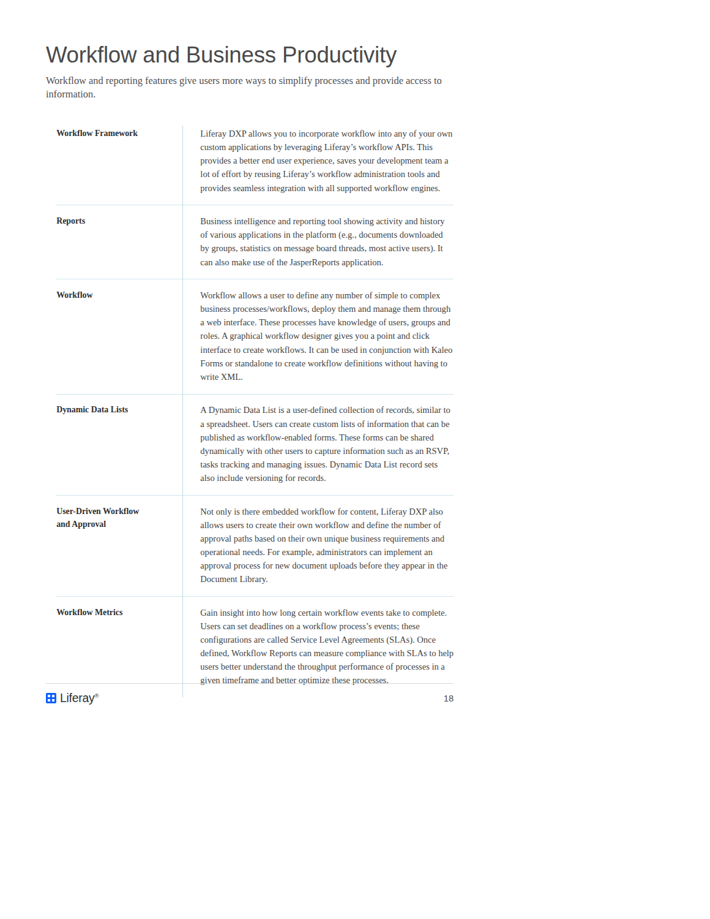Workflow and Business Productivity
Workflow and reporting features give users more ways to simplify processes and provide access to information.
| Workflow Framework | Liferay DXP allows you to incorporate workflow into any of your own custom applications by leveraging Liferay’s workflow APIs. This provides a better end user experience, saves your development team a lot of effort by reusing Liferay’s workflow administration tools and provides seamless integration with all supported workflow engines. |
| Reports | Business intelligence and reporting tool showing activity and history of various applications in the platform (e.g., documents downloaded by groups, statistics on message board threads, most active users). It can also make use of the JasperReports application. |
| Workflow | Workflow allows a user to define any number of simple to complex business processes/workflows, deploy them and manage them through a web interface. These processes have knowledge of users, groups and roles. A graphical workflow designer gives you a point and click interface to create workflows. It can be used in conjunction with Kaleo Forms or standalone to create workflow definitions without having to write XML. |
| Dynamic Data Lists | A Dynamic Data List is a user-defined collection of records, similar to a spreadsheet. Users can create custom lists of information that can be published as workflow-enabled forms. These forms can be shared dynamically with other users to capture information such as an RSVP, tasks tracking and managing issues. Dynamic Data List record sets also include versioning for records. |
| User-Driven Workflow and Approval | Not only is there embedded workflow for content, Liferay DXP also allows users to create their own workflow and define the number of approval paths based on their own unique business requirements and operational needs. For example, administrators can implement an approval process for new document uploads before they appear in the Document Library. |
| Workflow Metrics | Gain insight into how long certain workflow events take to complete. Users can set deadlines on a workflow process’s events; these configurations are called Service Level Agreements (SLAs). Once defined, Workflow Reports can measure compliance with SLAs to help users better understand the throughput performance of processes in a given timeframe and better optimize these processes. |
Liferay®
18